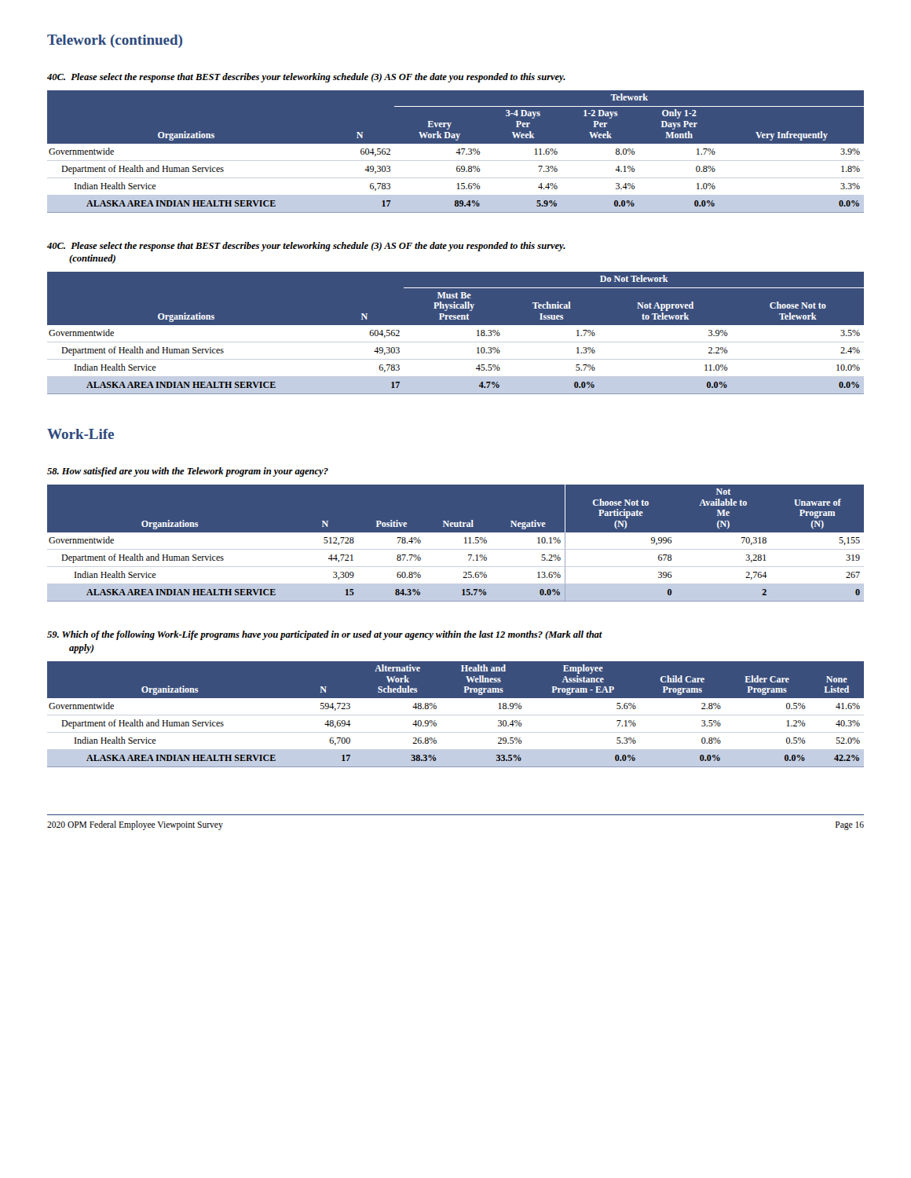Telework (continued)
40C. Please select the response that BEST describes your teleworking schedule (3) AS OF the date you responded to this survey.
| | | Telework |
| --- | --- | --- |
| Organizations | N | Every Work Day | 3-4 Days Per Week | 1-2 Days Per Week | Only 1-2 Days Per Month | Very Infrequently |
| Governmentwide | 604,562 | 47.3% | 11.6% | 8.0% | 1.7% | 3.9% |
| Department of Health and Human Services | 49,303 | 69.8% | 7.3% | 4.1% | 0.8% | 1.8% |
| Indian Health Service | 6,783 | 15.6% | 4.4% | 3.4% | 1.0% | 3.3% |
| ALASKA AREA INDIAN HEALTH SERVICE | 17 | 89.4% | 5.9% | 0.0% | 0.0% | 0.0% |
40C. Please select the response that BEST describes your teleworking schedule (3) AS OF the date you responded to this survey.(continued)
| | | Do Not Telework |
| --- | --- | --- |
| Organizations | N | Must Be Physically Present | Technical Issues | Not Approved to Telework | Choose Not to Telework |
| Governmentwide | 604,562 | 18.3% | 1.7% | 3.9% | 3.5% |
| Department of Health and Human Services | 49,303 | 10.3% | 1.3% | 2.2% | 2.4% |
| Indian Health Service | 6,783 | 45.5% | 5.7% | 11.0% | 10.0% |
| ALASKA AREA INDIAN HEALTH SERVICE | 17 | 4.7% | 0.0% | 0.0% | 0.0% |
Work-Life
58. How satisfied are you with the Telework program in your agency?
| Organizations | N | Positive | Neutral | Negative | Choose Not to Participate (N) | Not Available to Me (N) | Unaware of Program (N) |
| --- | --- | --- | --- | --- | --- | --- | --- |
| Governmentwide | 512,728 | 78.4% | 11.5% | 10.1% | 9,996 | 70,318 | 5,155 |
| Department of Health and Human Services | 44,721 | 87.7% | 7.1% | 5.2% | 678 | 3,281 | 319 |
| Indian Health Service | 3,309 | 60.8% | 25.6% | 13.6% | 396 | 2,764 | 267 |
| ALASKA AREA INDIAN HEALTH SERVICE | 15 | 84.3% | 15.7% | 0.0% | 0 | 2 | 0 |
59. Which of the following Work-Life programs have you participated in or used at your agency within the last 12 months? (Mark all thatapply)
| Organizations | N | Alternative Work Schedules | Health and Wellness Programs | Employee Assistance Program - EAP | Child Care Programs | Elder Care Programs | None Listed |
| --- | --- | --- | --- | --- | --- | --- | --- |
| Governmentwide | 594,723 | 48.8% | 18.9% | 5.6% | 2.8% | 0.5% | 41.6% |
| Department of Health and Human Services | 48,694 | 40.9% | 30.4% | 7.1% | 3.5% | 1.2% | 40.3% |
| Indian Health Service | 6,700 | 26.8% | 29.5% | 5.3% | 0.8% | 0.5% | 52.0% |
| ALASKA AREA INDIAN HEALTH SERVICE | 17 | 38.3% | 33.5% | 0.0% | 0.0% | 0.0% | 42.2% |
2020 OPM Federal Employee Viewpoint Survey Page 16